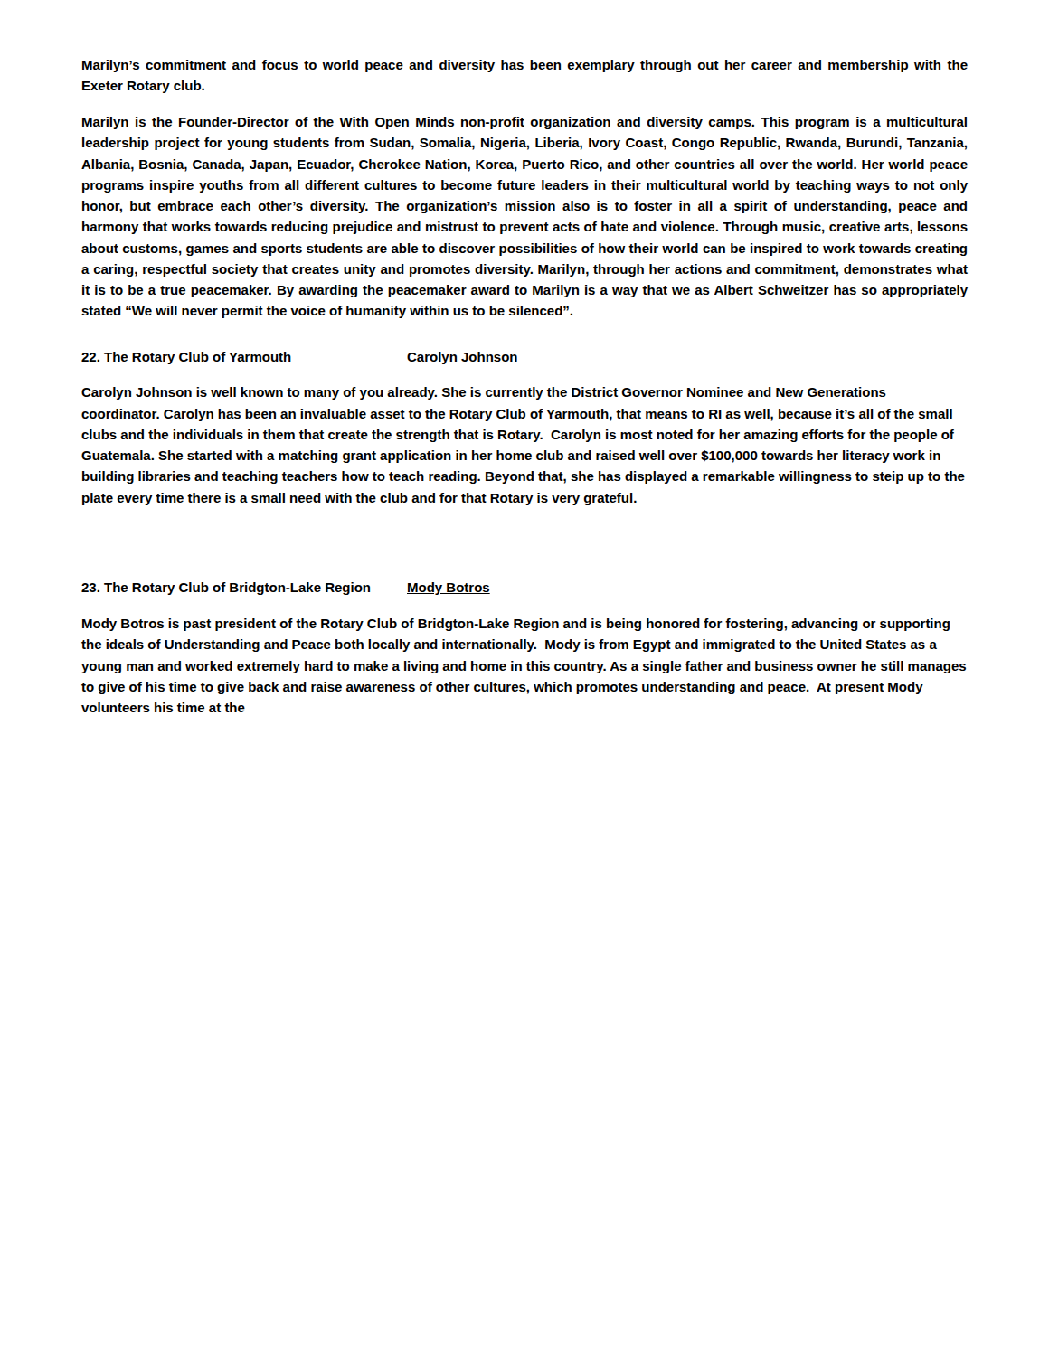Marilyn’s commitment and focus to world peace and diversity has been exemplary through out her career and membership with the Exeter Rotary club.
Marilyn is the Founder-Director of the With Open Minds non-profit organization and diversity camps. This program is a multicultural leadership project for young students from Sudan, Somalia, Nigeria, Liberia, Ivory Coast, Congo Republic, Rwanda, Burundi, Tanzania, Albania, Bosnia, Canada, Japan, Ecuador, Cherokee Nation, Korea, Puerto Rico, and other countries all over the world. Her world peace programs inspire youths from all different cultures to become future leaders in their multicultural world by teaching ways to not only honor, but embrace each other’s diversity. The organization’s mission also is to foster in all a spirit of understanding, peace and harmony that works towards reducing prejudice and mistrust to prevent acts of hate and violence. Through music, creative arts, lessons about customs, games and sports students are able to discover possibilities of how their world can be inspired to work towards creating a caring, respectful society that creates unity and promotes diversity. Marilyn, through her actions and commitment, demonstrates what it is to be a true peacemaker. By awarding the peacemaker award to Marilyn is a way that we as Albert Schweitzer has so appropriately stated “We will never permit the voice of humanity within us to be silenced”.
22. The Rotary Club of Yarmouth Carolyn Johnson
Carolyn Johnson is well known to many of you already. She is currently the District Governor Nominee and New Generations coordinator. Carolyn has been an invaluable asset to the Rotary Club of Yarmouth, that means to RI as well, because it’s all of the small clubs and the individuals in them that create the strength that is Rotary. Carolyn is most noted for her amazing efforts for the people of Guatemala. She started with a matching grant application in her home club and raised well over $100,000 towards her literacy work in building libraries and teaching teachers how to teach reading. Beyond that, she has displayed a remarkable willingness to steip up to the plate every time there is a small need with the club and for that Rotary is very grateful.
23. The Rotary Club of Bridgton-Lake Region Mody Botros
Mody Botros is past president of the Rotary Club of Bridgton-Lake Region and is being honored for fostering, advancing or supporting the ideals of Understanding and Peace both locally and internationally. Mody is from Egypt and immigrated to the United States as a young man and worked extremely hard to make a living and home in this country. As a single father and business owner he still manages to give of his time to give back and raise awareness of other cultures, which promotes understanding and peace. At present Mody volunteers his time at the